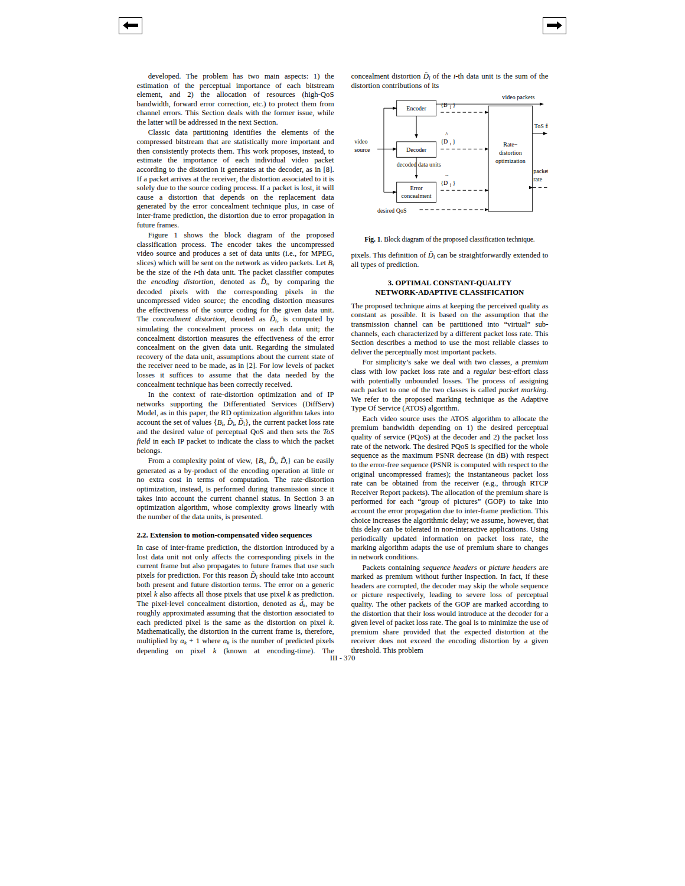developed. The problem has two main aspects: 1) the estimation of the perceptual importance of each bitstream element, and 2) the allocation of resources (high-QoS bandwidth, forward error correction, etc.) to protect them from channel errors. This Section deals with the former issue, while the latter will be addressed in the next Section.
Classic data partitioning identifies the elements of the compressed bitstream that are statistically more important and then consistently protects them. This work proposes, instead, to estimate the importance of each individual video packet according to the distortion it generates at the decoder, as in [8]. If a packet arrives at the receiver, the distortion associated to it is solely due to the source coding process. If a packet is lost, it will cause a distortion that depends on the replacement data generated by the error concealment technique plus, in case of inter-frame prediction, the distortion due to error propagation in future frames.
Figure 1 shows the block diagram of the proposed classification process. The encoder takes the uncompressed video source and produces a set of data units (i.e., for MPEG, slices) which will be sent on the network as video packets. Let Bi be the size of the i-th data unit. The packet classifier computes the encoding distortion, denoted as D̂i, by comparing the decoded pixels with the corresponding pixels in the uncompressed video source; the encoding distortion measures the effectiveness of the source coding for the given data unit. The concealment distortion, denoted as D̃i, is computed by simulating the concealment process on each data unit; the concealment distortion measures the effectiveness of the error concealment on the given data unit. Regarding the simulated recovery of the data unit, assumptions about the current state of the receiver need to be made, as in [2]. For low levels of packet losses it suffices to assume that the data needed by the concealment technique has been correctly received.
In the context of rate-distortion optimization and of IP networks supporting the Differentiated Services (DiffServ) Model, as in this paper, the RD optimization algorithm takes into account the set of values {Bi, D̂i, D̃i}, the current packet loss rate and the desired value of perceptual QoS and then sets the ToS field in each IP packet to indicate the class to which the packet belongs.
From a complexity point of view, {Bi, D̂i, D̃i} can be easily generated as a by-product of the encoding operation at little or no extra cost in terms of computation. The rate-distortion optimization, instead, is performed during transmission since it takes into account the current channel status. In Section 3 an optimization algorithm, whose complexity grows linearly with the number of the data units, is presented.
2.2. Extension to motion-compensated video sequences
In case of inter-frame prediction, the distortion introduced by a lost data unit not only affects the corresponding pixels in the current frame but also propagates to future frames that use such pixels for prediction. For this reason D̃i should take into account both present and future distortion terms. The error on a generic pixel k also affects all those pixels that use pixel k as prediction. The pixel-level concealment distortion, denoted as d̃k, may be roughly approximated assuming that the distortion associated to each predicted pixel is the same as the distortion on pixel k. Mathematically, the distortion in the current frame is, therefore, multiplied by αk + 1 where αk is the number of predicted pixels depending on pixel k (known at encoding-time). The concealment distortion D̃i of the i-th data unit is the sum of the distortion contributions of its
Encoder Decoder Error concealment Rate− distortion optimization video source {B i } ^ {D i } ~ {D i } decoded data units desired QoS video packets ToS field packet loss rate
Fig. 1. Block diagram of the proposed classification technique.
pixels. This definition of D̃i can be straightforwardly extended to all types of prediction.
3. Optimal Constant-Quality
Network-Adaptive Classification
The proposed technique aims at keeping the perceived quality as constant as possible. It is based on the assumption that the transmission channel can be partitioned into “virtual” sub-channels, each characterized by a different packet loss rate. This Section describes a method to use the most reliable classes to deliver the perceptually most important packets.
For simplicity’s sake we deal with two classes, a premium class with low packet loss rate and a regular best-effort class with potentially unbounded losses. The process of assigning each packet to one of the two classes is called packet marking. We refer to the proposed marking technique as the Adaptive Type Of Service (ATOS) algorithm.
Each video source uses the ATOS algorithm to allocate the premium bandwidth depending on 1) the desired perceptual quality of service (PQoS) at the decoder and 2) the packet loss rate of the network. The desired PQoS is specified for the whole sequence as the maximum PSNR decrease (in dB) with respect to the error-free sequence (PSNR is computed with respect to the original uncompressed frames); the instantaneous packet loss rate can be obtained from the receiver (e.g., through RTCP Receiver Report packets). The allocation of the premium share is performed for each “group of pictures” (GOP) to take into account the error propagation due to inter-frame prediction. This choice increases the algorithmic delay; we assume, however, that this delay can be tolerated in non-interactive applications. Using periodically updated information on packet loss rate, the marking algorithm adapts the use of premium share to changes in network conditions.
Packets containing sequence headers or picture headers are marked as premium without further inspection. In fact, if these headers are corrupted, the decoder may skip the whole sequence or picture respectively, leading to severe loss of perceptual quality. The other packets of the GOP are marked according to the distortion that their loss would introduce at the decoder for a given level of packet loss rate. The goal is to minimize the use of premium share provided that the expected distortion at the receiver does not exceed the encoding distortion by a given threshold. This problem
III - 370